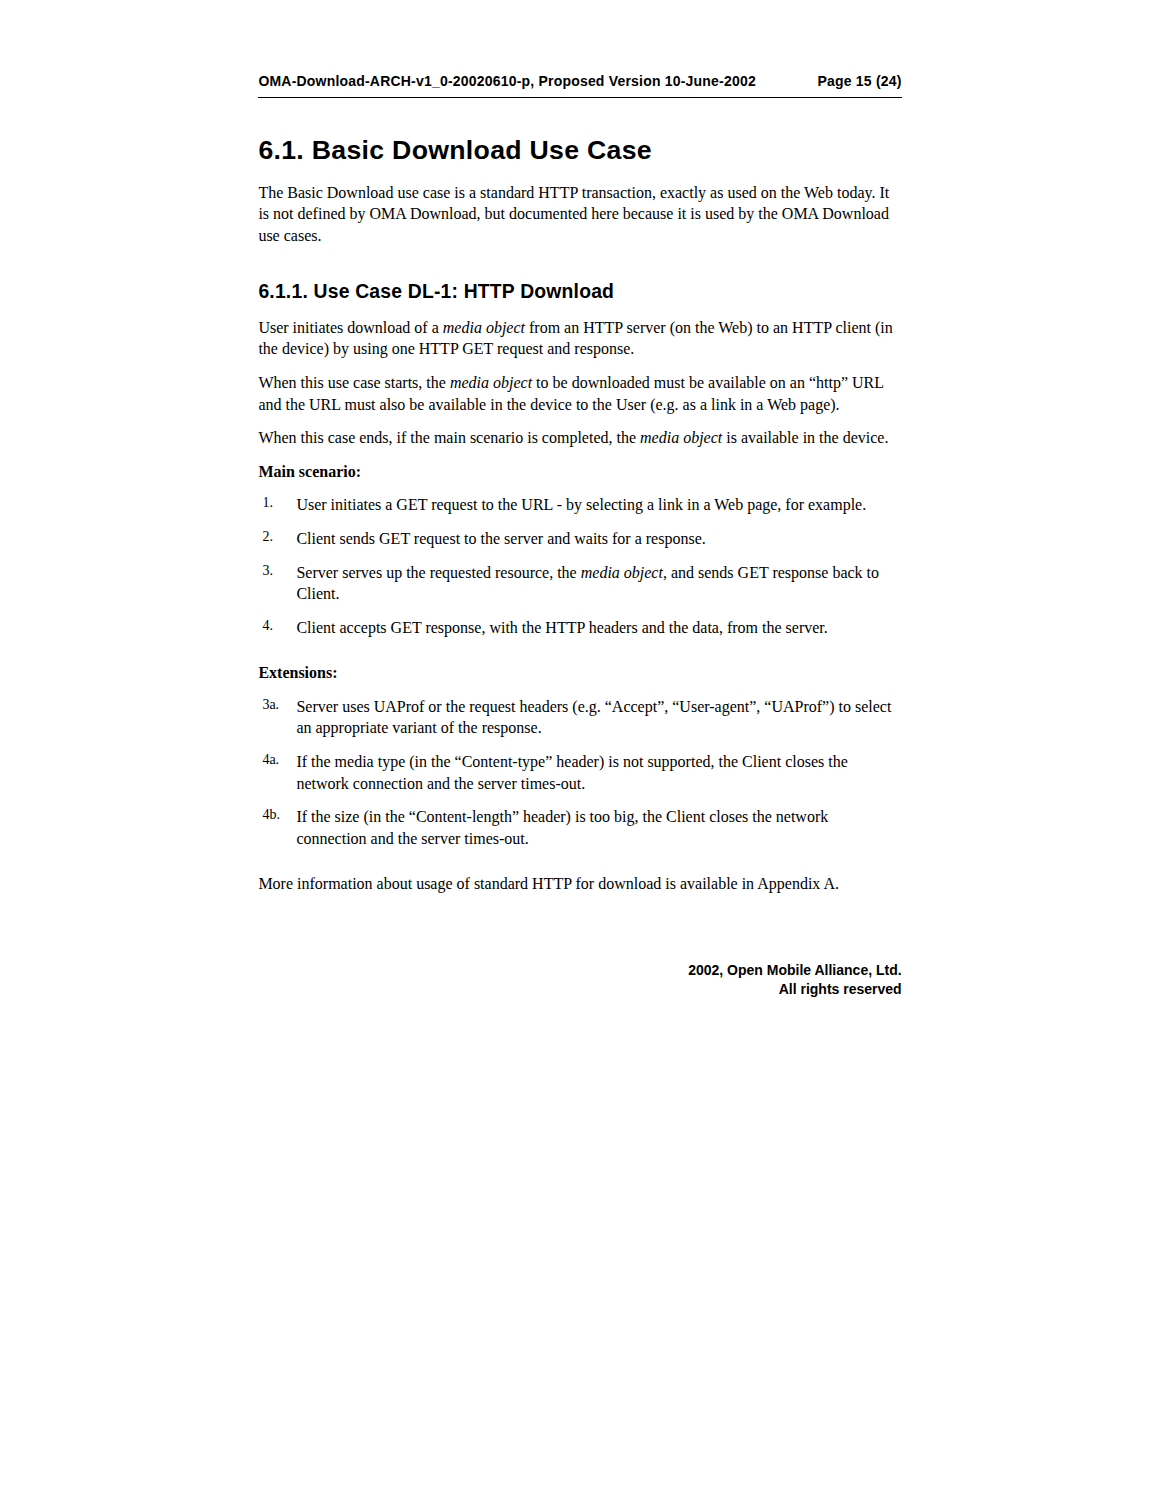OMA-Download-ARCH-v1_0-20020610-p, Proposed Version 10-June-2002 Page 15 (24)
6.1. Basic Download Use Case
The Basic Download use case is a standard HTTP transaction, exactly as used on the Web today. It is not defined by OMA Download, but documented here because it is used by the OMA Download use cases.
6.1.1. Use Case DL-1: HTTP Download
User initiates download of a media object from an HTTP server (on the Web) to an HTTP client (in the device) by using one HTTP GET request and response.
When this use case starts, the media object to be downloaded must be available on an “http” URL and the URL must also be available in the device to the User (e.g. as a link in a Web page).
When this case ends, if the main scenario is completed, the media object is available in the device.
Main scenario:
User initiates a GET request to the URL - by selecting a link in a Web page, for example.
Client sends GET request to the server and waits for a response.
Server serves up the requested resource, the media object, and sends GET response back to Client.
Client accepts GET response, with the HTTP headers and the data, from the server.
Extensions:
3a. Server uses UAProf or the request headers (e.g. “Accept”, “User-agent”, “UAProf”) to select an appropriate variant of the response.
4a. If the media type (in the “Content-type” header) is not supported, the Client closes the network connection and the server times-out.
4b. If the size (in the “Content-length” header) is too big, the Client closes the network connection and the server times-out.
More information about usage of standard HTTP for download is available in Appendix A.
 2002, Open Mobile Alliance, Ltd.
All rights reserved